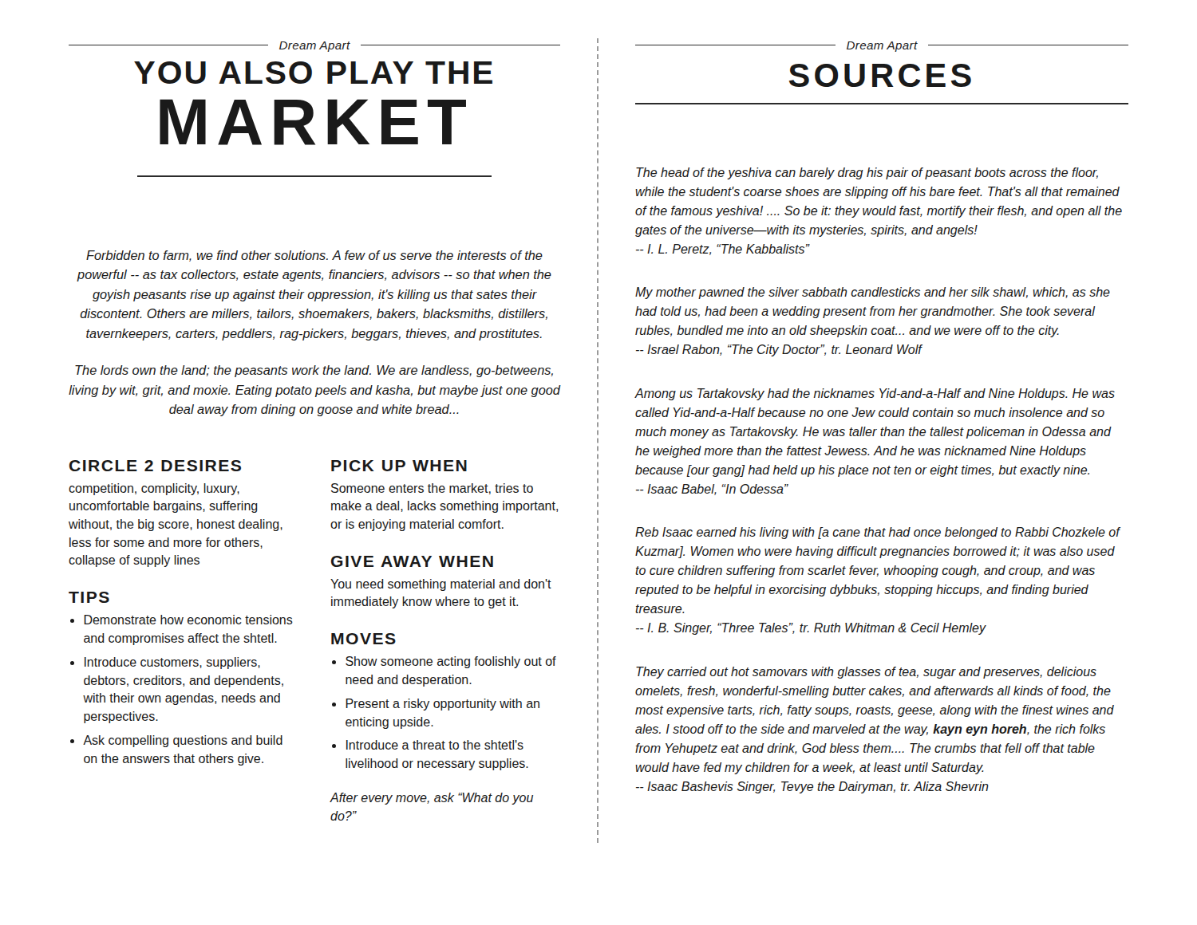Dream Apart
You Also Play the Market
Forbidden to farm, we find other solutions. A few of us serve the interests of the powerful -- as tax collectors, estate agents, financiers, advisors -- so that when the goyish peasants rise up against their oppression, it's killing us that sates their discontent. Others are millers, tailors, shoemakers, bakers, blacksmiths, distillers, tavernkeepers, carters, peddlers, rag-pickers, beggars, thieves, and prostitutes.
The lords own the land; the peasants work the land. We are landless, go-betweens, living by wit, grit, and moxie. Eating potato peels and kasha, but maybe just one good deal away from dining on goose and white bread...
Circle 2 Desires
competition, complicity, luxury, uncomfortable bargains, suffering without, the big score, honest dealing, less for some and more for others, collapse of supply lines
Tips
Demonstrate how economic tensions and compromises affect the shtetl.
Introduce customers, suppliers, debtors, creditors, and dependents, with their own agendas, needs and perspectives.
Ask compelling questions and build on the answers that others give.
Pick Up When
Someone enters the market, tries to make a deal, lacks something important, or is enjoying material comfort.
Give Away When
You need something material and don't immediately know where to get it.
Moves
Show someone acting foolishly out of need and desperation.
Present a risky opportunity with an enticing upside.
Introduce a threat to the shtetl's livelihood or necessary supplies.
After every move, ask “What do you do?”
Dream Apart
Sources
The head of the yeshiva can barely drag his pair of peasant boots across the floor, while the student's coarse shoes are slipping off his bare feet. That's all that remained of the famous yeshiva! .... So be it: they would fast, mortify their flesh, and open all the gates of the universe—with its mysteries, spirits, and angels! -- I. L. Peretz, “The Kabbalists”
My mother pawned the silver sabbath candlesticks and her silk shawl, which, as she had told us, had been a wedding present from her grandmother. She took several rubles, bundled me into an old sheepskin coat... and we were off to the city. -- Israel Rabon, “The City Doctor”, tr. Leonard Wolf
Among us Tartakovsky had the nicknames Yid-and-a-Half and Nine Holdups. He was called Yid-and-a-Half because no one Jew could contain so much insolence and so much money as Tartakovsky. He was taller than the tallest policeman in Odessa and he weighed more than the fattest Jewess. And he was nicknamed Nine Holdups because [our gang] had held up his place not ten or eight times, but exactly nine. -- Isaac Babel, “In Odessa”
Reb Isaac earned his living with [a cane that had once belonged to Rabbi Chozkele of Kuzmar]. Women who were having difficult pregnancies borrowed it; it was also used to cure children suffering from scarlet fever, whooping cough, and croup, and was reputed to be helpful in exorcising dybbuks, stopping hiccups, and finding buried treasure. -- I. B. Singer, “Three Tales”, tr. Ruth Whitman & Cecil Hemley
They carried out hot samovars with glasses of tea, sugar and preserves, delicious omelets, fresh, wonderful-smelling butter cakes, and afterwards all kinds of food, the most expensive tarts, rich, fatty soups, roasts, geese, along with the finest wines and ales. I stood off to the side and marveled at the way, kayn eyn horeh, the rich folks from Yehupetz eat and drink, God bless them.... The crumbs that fell off that table would have fed my children for a week, at least until Saturday. -- Isaac Bashevis Singer, Tevye the Dairyman, tr. Aliza Shevrin